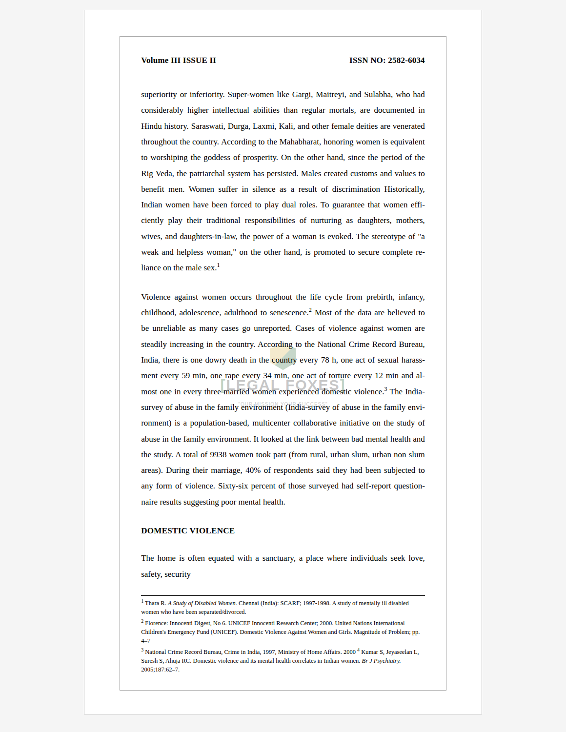[LEGAL FOXES]
"OUR MISSION YOUR SUCCESS"
Volume III ISSUE II ISSN NO: 2582-6034
superiority or inferiority. Super-women like Gargi, Maitreyi, and Sulabha, who had considerably higher intellectual abilities than regular mortals, are documented in Hindu history. Saraswati, Durga, Laxmi, Kali, and other female deities are venerated throughout the country. According to the Mahabharat, honoring women is equivalent to worshiping the goddess of prosperity. On the other hand, since the period of the Rig Veda, the patriarchal system has persisted. Males created customs and values to benefit men. Women suffer in silence as a result of discrimination Historically, Indian women have been forced to play dual roles. To guarantee that women efficiently play their traditional responsibilities of nurturing as daughters, mothers, wives, and daughters-in-law, the power of a woman is evoked. The stereotype of "a weak and helpless woman," on the other hand, is promoted to secure complete reliance on the male sex.1
Violence against women occurs throughout the life cycle from prebirth, infancy, childhood, adolescence, adulthood to senescence.2 Most of the data are believed to be unreliable as many cases go unreported. Cases of violence against women are steadily increasing in the country. According to the National Crime Record Bureau, India, there is one dowry death in the country every 78 h, one act of sexual harassment every 59 min, one rape every 34 min, one act of torture every 12 min and almost one in every three married women experienced domestic violence.3 The India-survey of abuse in the family environment (India-survey of abuse in the family environment) is a population-based, multicenter collaborative initiative on the study of abuse in the family environment. It looked at the link between bad mental health and the study. A total of 9938 women took part (from rural, urban slum, urban non slum areas). During their marriage, 40% of respondents said they had been subjected to any form of violence. Sixty-six percent of those surveyed had self-report questionnaire results suggesting poor mental health.
DOMESTIC VIOLENCE
The home is often equated with a sanctuary, a place where individuals seek love, safety, security
1 Thara R. A Study of Disabled Women. Chennai (India): SCARF; 1997-1998. A study of mentally ill disabled women who have been separated/divorced.
2 Florence: Innocenti Digest, No 6. UNICEF Innocenti Research Center; 2000. United Nations International Children's Emergency Fund (UNICEF). Domestic Violence Against Women and Girls. Magnitude of Problem; pp. 4–7
3 National Crime Record Bureau, Crime in India, 1997, Ministry of Home Affairs. 2000 4 Kumar S, Jeyaseelan L, Suresh S, Ahuja RC. Domestic violence and its mental health correlates in Indian women. Br J Psychiatry. 2005;187:62–7.